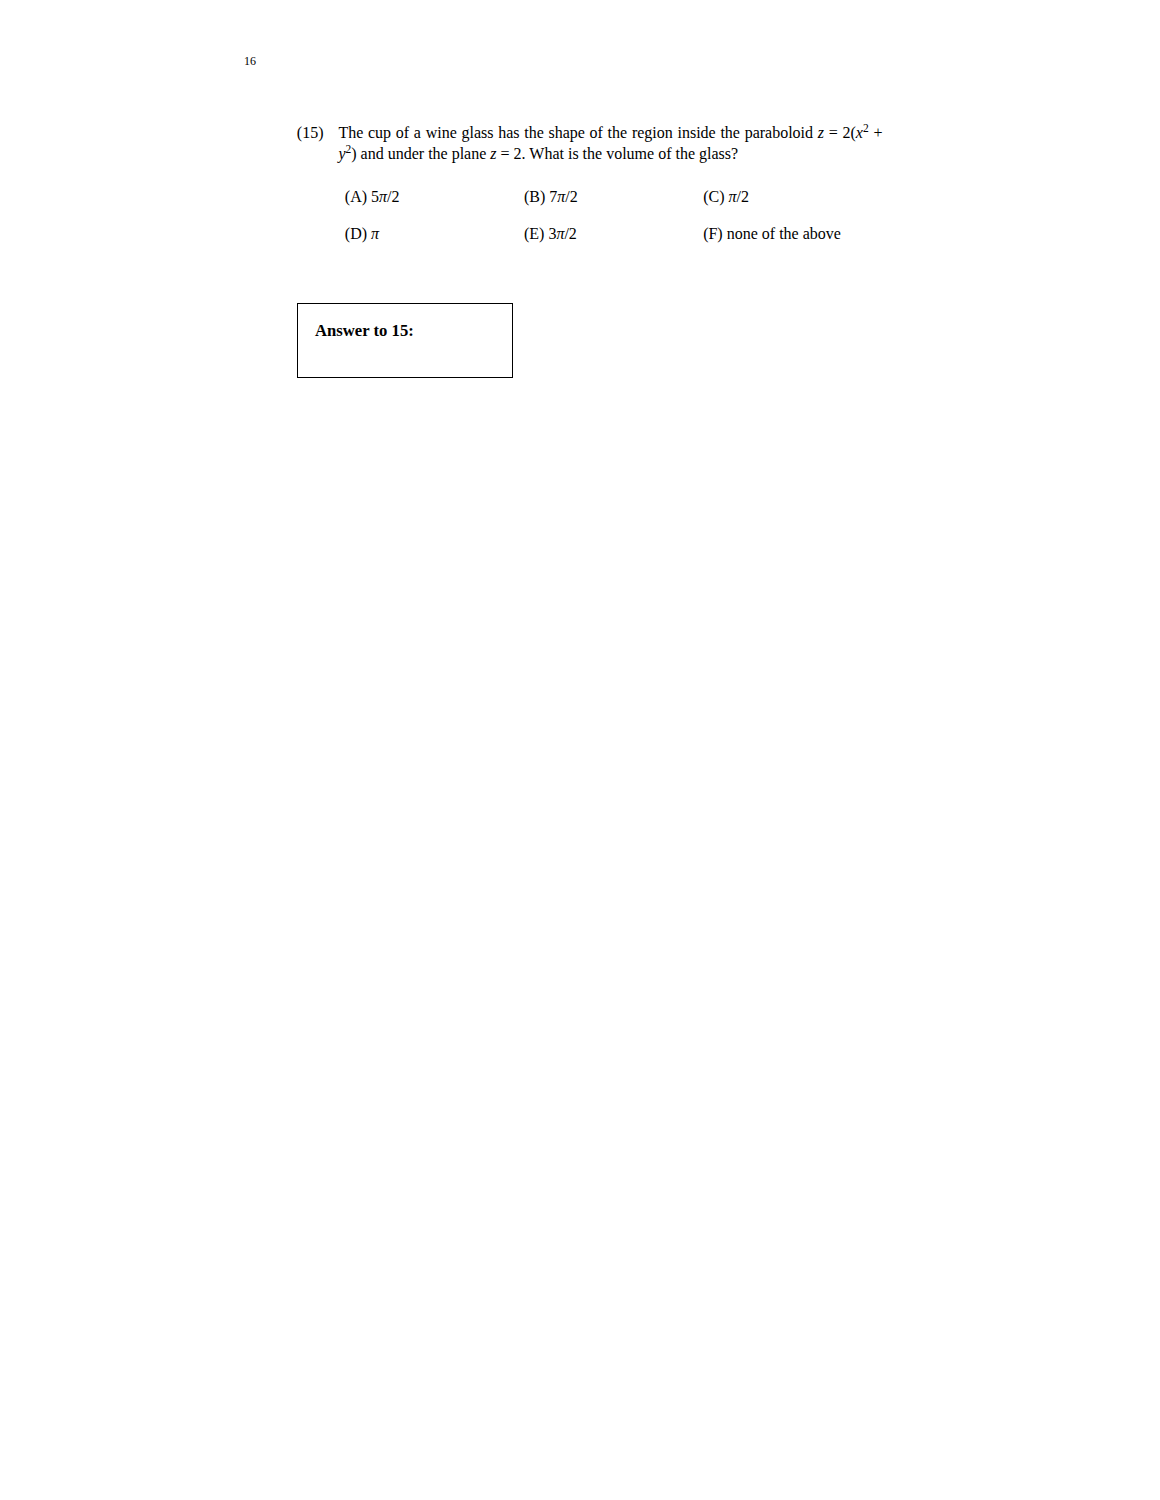16
(15)
The cup of a wine glass has the shape of the region inside the paraboloid z = 2(x2 + y2) and under the plane z = 2. What is the volume of the glass?
(A) 5π/2
(B) 7π/2
(C) π/2
(D) π
(E) 3π/2
(F) none of the above
Answer to 15: